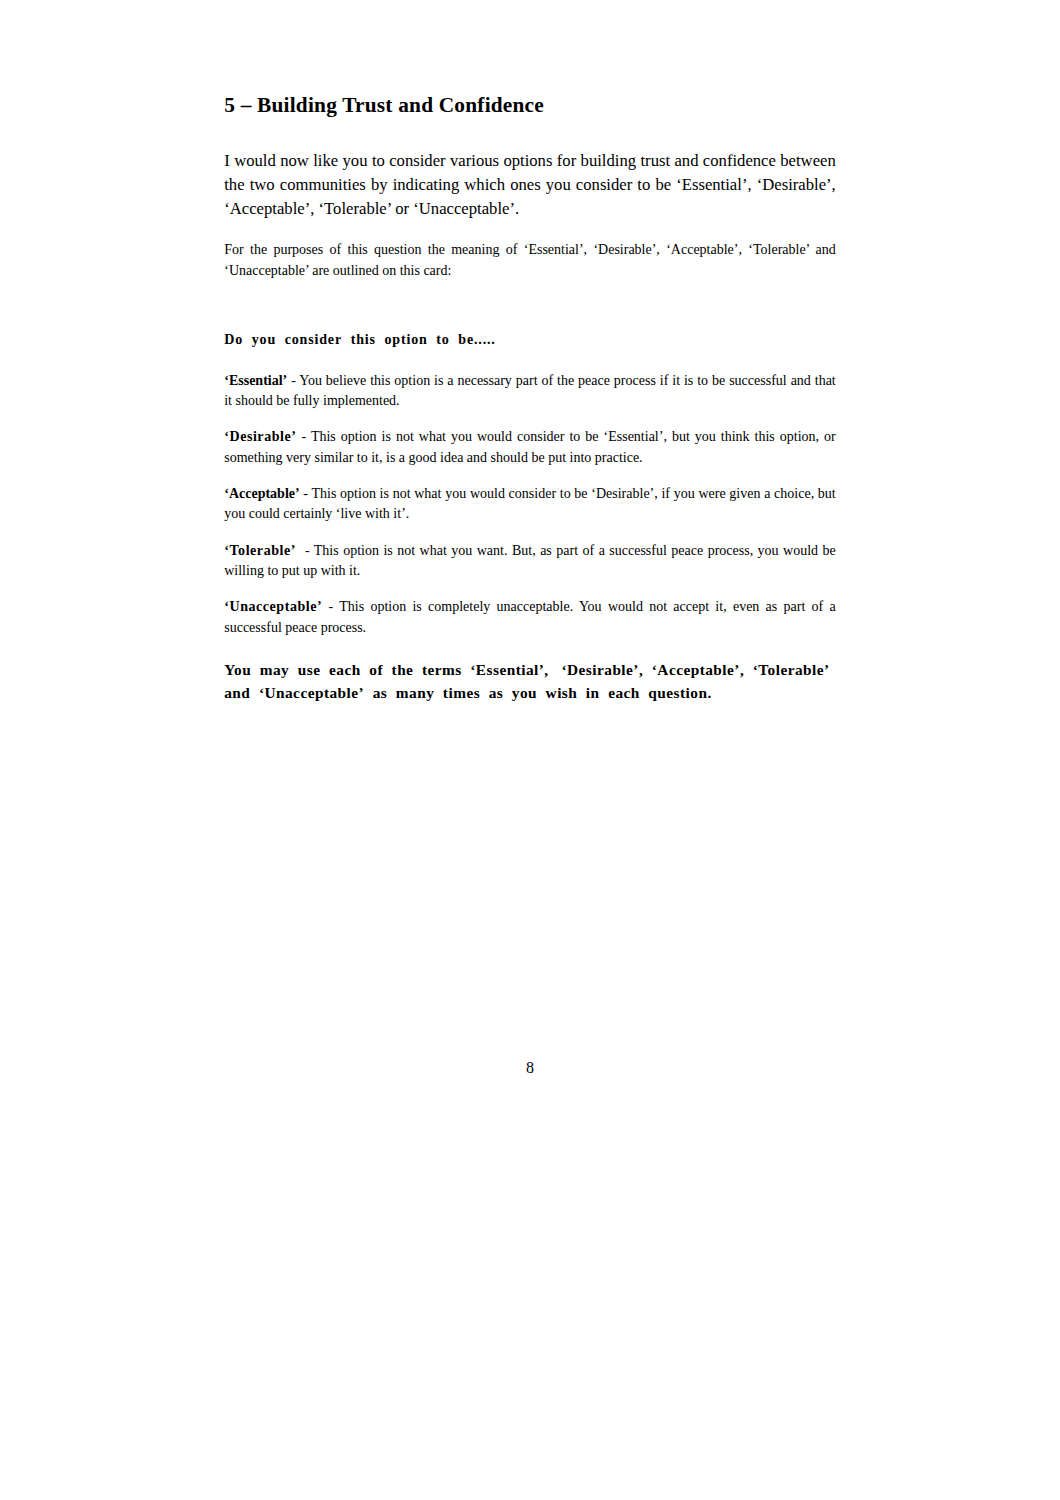5 – Building Trust and Confidence
I would now like you to consider various options for building trust and confidence between the two communities by indicating which ones you consider to be ‘Essential’, ‘Desirable’, ‘Acceptable’, ‘Tolerable’ or ‘Unacceptable’.
For the purposes of this question the meaning of ‘Essential’, ‘Desirable’, ‘Acceptable’, ‘Tolerable’ and ‘Unacceptable’ are outlined on this card:
Do you consider this option to be.....
‘Essential’ - You believe this option is a necessary part of the peace process if it is to be successful and that it should be fully implemented.
‘Desirable’ - This option is not what you would consider to be ‘Essential’, but you think this option, or something very similar to it, is a good idea and should be put into practice.
‘Acceptable’ - This option is not what you would consider to be ‘Desirable’, if you were given a choice, but you could certainly ‘live with it’.
‘Tolerable’ - This option is not what you want. But, as part of a successful peace process, you would be willing to put up with it.
‘Unacceptable’ - This option is completely unacceptable. You would not accept it, even as part of a successful peace process.
You may use each of the terms ‘Essential’, ‘Desirable’, ‘Acceptable’, ‘Tolerable’ and ‘Unacceptable’ as many times as you wish in each question.
8